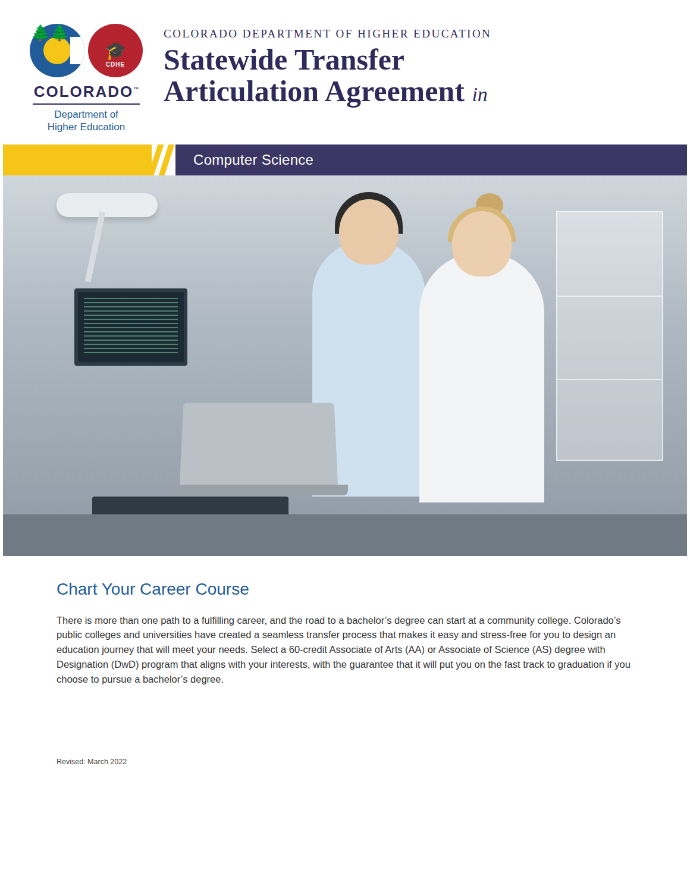🌲🌲
🎓 CDHE
COLORADO™
Department of
Higher Education
COLORADO DEPARTMENT OF HIGHER EDUCATION
Statewide Transfer
Articulation Agreement in
Computer Science
Chart Your Career Course
There is more than one path to a fulfilling career, and the road to a bachelor’s degree can start at a community college. Colorado’s public colleges and universities have created a seamless transfer process that makes it easy and stress-free for you to design an education journey that will meet your needs. Select a 60-credit Associate of Arts (AA) or Associate of Science (AS) degree with Designation (DwD) program that aligns with your interests, with the guarantee that it will put you on the fast track to graduation if you choose to pursue a bachelor’s degree.
Revised: March 2022